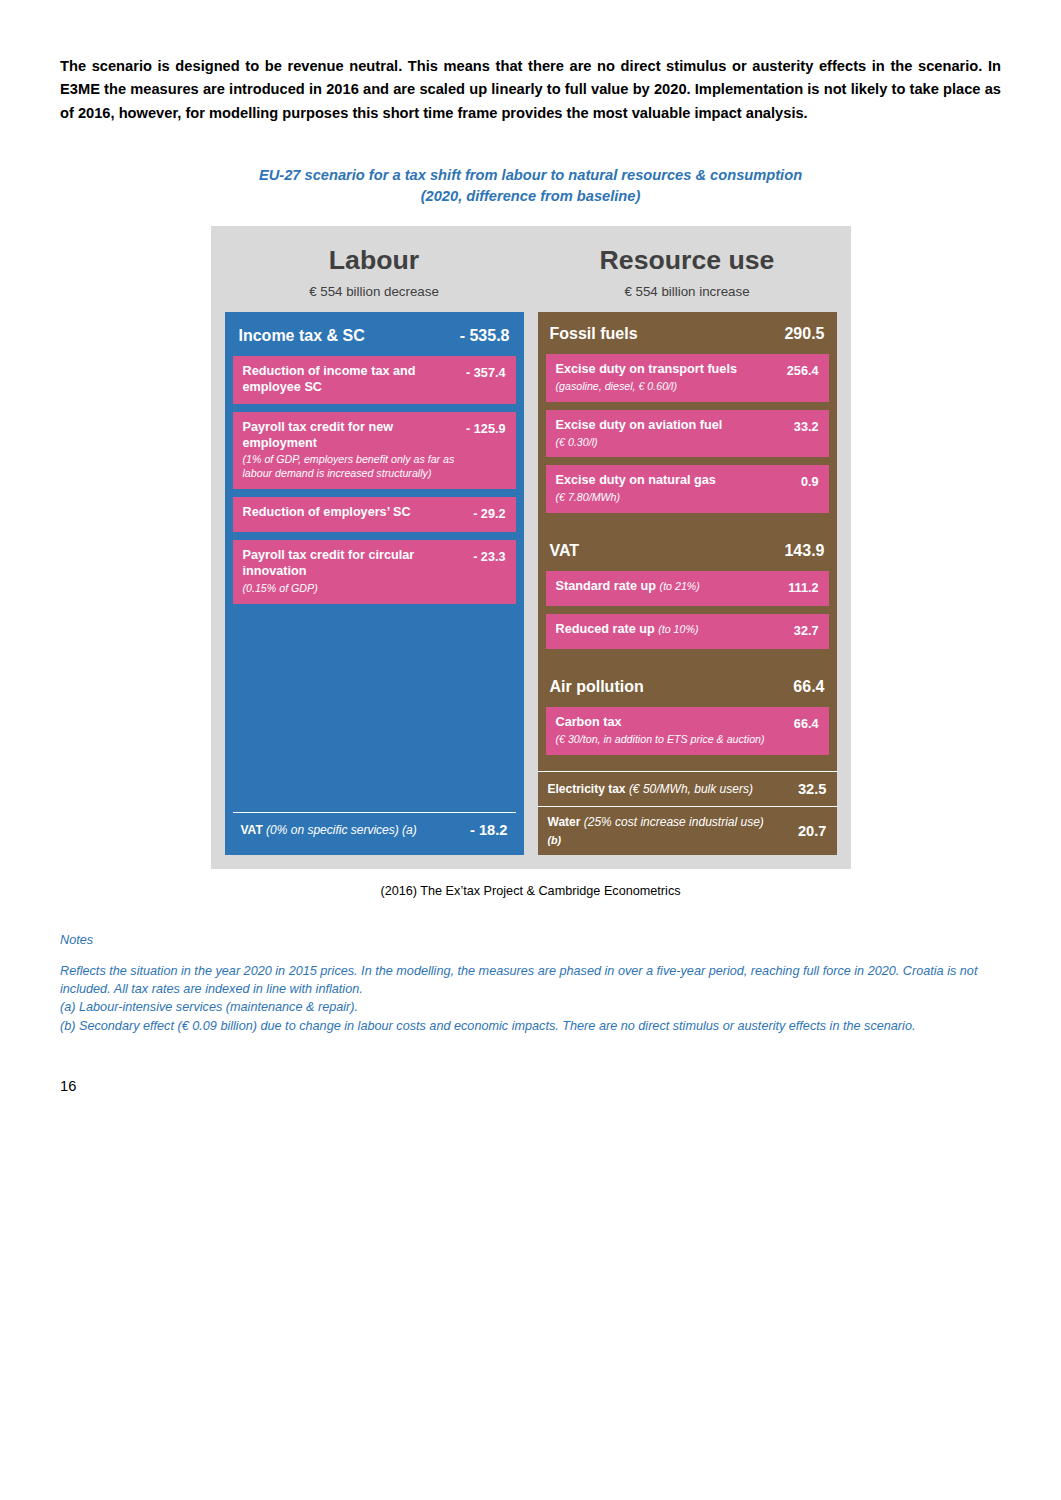The scenario is designed to be revenue neutral. This means that there are no direct stimulus or austerity effects in the scenario. In E3ME the measures are introduced in 2016 and are scaled up linearly to full value by 2020. Implementation is not likely to take place as of 2016, however, for modelling purposes this short time frame provides the most valuable impact analysis.
EU-27 scenario for a tax shift from labour to natural resources & consumption
(2020, difference from baseline)
Labour
€ 554 billion decrease
Resource use
€ 554 billion increase
Income tax & SC - 535.8
Reduction of income tax and employee SC - 357.4
Payroll tax credit for new employment (1% of GDP, employers benefit only as far as labour demand is increased structurally) - 125.9
Reduction of employers’ SC - 29.2
Payroll tax credit for circular innovation (0.15% of GDP) - 23.3
VAT (0% on specific services) (a) - 18.2
Fossil fuels 290.5
Excise duty on transport fuels (gasoline, diesel, € 0.60/l) 256.4
Excise duty on aviation fuel (€ 0.30/l) 33.2
Excise duty on natural gas (€ 7.80/MWh) 0.9
VAT 143.9
Standard rate up (to 21%) 111.2
Reduced rate up (to 10%) 32.7
Air pollution 66.4
Carbon tax (€ 30/ton, in addition to ETS price & auction) 66.4
Electricity tax (€ 50/MWh, bulk users) 32.5
Water (25% cost increase industrial use)
(b) 20.7
(2016) The Ex’tax Project & Cambridge Econometrics
Notes
Reflects the situation in the year 2020 in 2015 prices. In the modelling, the measures are phased in over a five-year period, reaching full force in 2020. Croatia is not included. All tax rates are indexed in line with inflation.
(a) Labour-intensive services (maintenance & repair).
(b) Secondary effect (€ 0.09 billion) due to change in labour costs and economic impacts. There are no direct stimulus or austerity effects in the scenario.
16